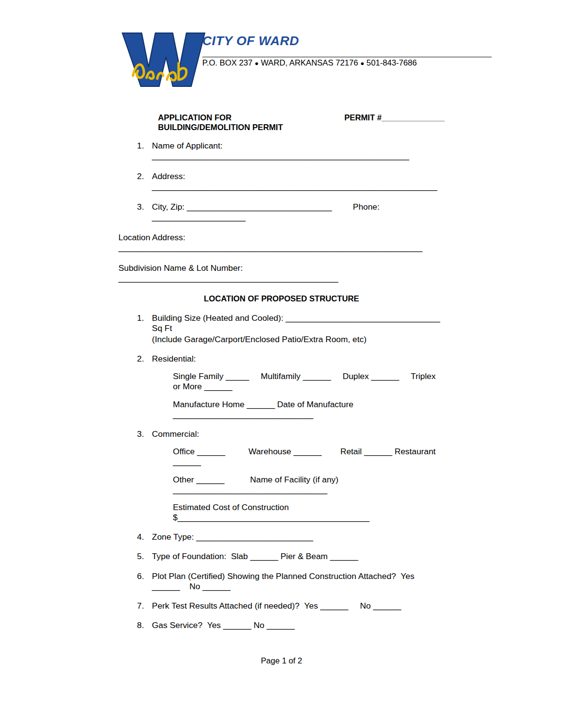CITY OF WARD
_______________________________________________________________________
P.O. BOX 237 ● WARD, ARKANSAS 72176 ● 501-843-7686
APPLICATION FOR BUILDING/DEMOLITION PERMIT PERMIT #______________
Name of Applicant: _______________________________________________________
Address: _____________________________________________________________
City, Zip: _______________________________ Phone: ____________________
Location Address: _________________________________________________________________
Subdivision Name & Lot Number: _______________________________________________
LOCATION OF PROPOSED STRUCTURE
Building Size (Heated and Cooled): _________________________________ Sq Ft (Include Garage/Carport/Enclosed Patio/Extra Room, etc)
Residential:
Single Family _____ Multifamily ______ Duplex ______ Triplex or More ______
Manufacture Home ______ Date of Manufacture ______________________________
Commercial:
Office ______ Warehouse ______ Retail ______ Restaurant ______
Other ______ Name of Facility (if any) _________________________________
Estimated Cost of Construction $_________________________________________
Zone Type: _________________________
Type of Foundation: Slab ______ Pier & Beam ______
Plot Plan (Certified) Showing the Planned Construction Attached? Yes ______ No ______
Perk Test Results Attached (if needed)? Yes ______ No ______
Gas Service? Yes ______ No ______
Page 1 of 2